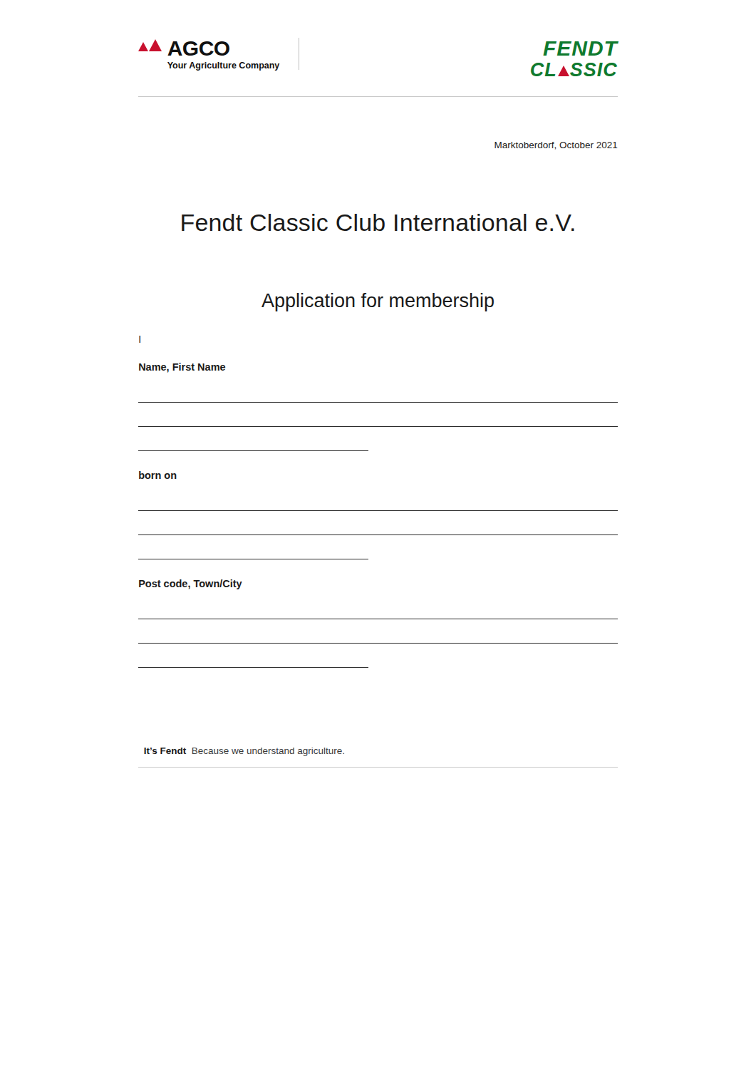AGCO
Your Agriculture Company
FENDT
CL SSIC
Marktoberdorf, October 2021
Fendt Classic Club International e.V.
Application for membership
I
Name, First Name
born on
Post code, Town/City
It’s Fendt Because we understand agriculture.